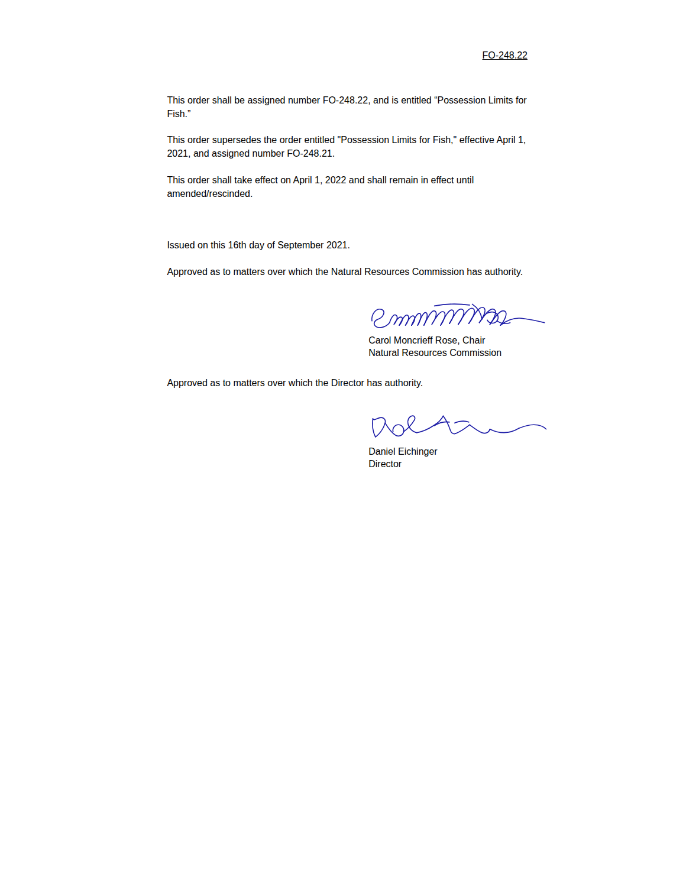FO-248.22
This order shall be assigned number FO-248.22, and is entitled “Possession Limits for Fish.”
This order supersedes the order entitled "Possession Limits for Fish," effective April 1, 2021, and assigned number FO-248.21.
This order shall take effect on April 1, 2022 and shall remain in effect until amended/rescinded.
Issued on this 16th day of September 2021.
Approved as to matters over which the Natural Resources Commission has authority.
Carol Moncrieff Rose, Chair
Natural Resources Commission
Approved as to matters over which the Director has authority.
Daniel Eichinger
Director